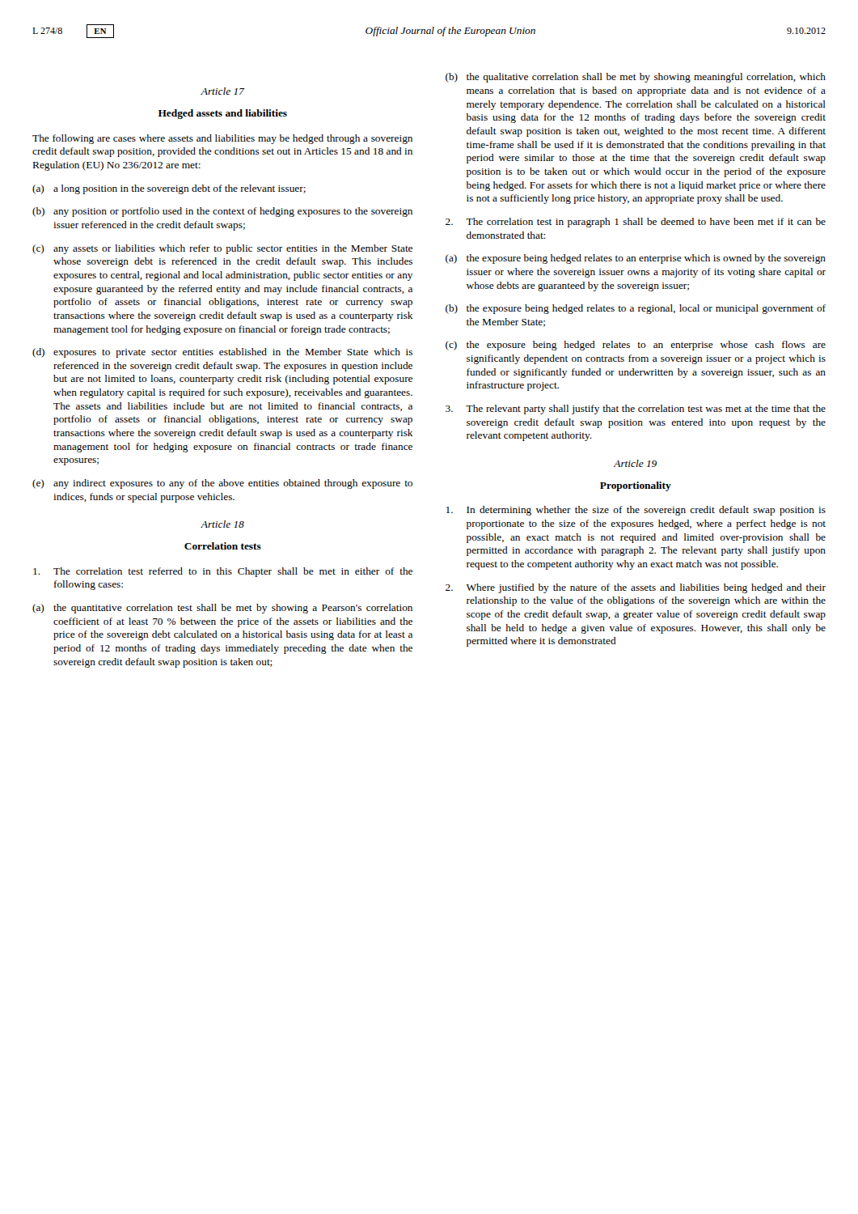L 274/8 EN
Official Journal of the European Union
9.10.2012
Article 17
Hedged assets and liabilities
The following are cases where assets and liabilities may be hedged through a sovereign credit default swap position, provided the conditions set out in Articles 15 and 18 and in Regulation (EU) No 236/2012 are met:
(a)
a long position in the sovereign debt of the relevant issuer;
(b)
any position or portfolio used in the context of hedging exposures to the sovereign issuer referenced in the credit default swaps;
(c)
any assets or liabilities which refer to public sector entities in the Member State whose sovereign debt is referenced in the credit default swap. This includes exposures to central, regional and local administration, public sector entities or any exposure guaranteed by the referred entity and may include financial contracts, a portfolio of assets or financial obligations, interest rate or currency swap transactions where the sovereign credit default swap is used as a counterparty risk management tool for hedging exposure on financial or foreign trade contracts;
(d)
exposures to private sector entities established in the Member State which is referenced in the sovereign credit default swap. The exposures in question include but are not limited to loans, counterparty credit risk (including potential exposure when regulatory capital is required for such exposure), receivables and guarantees. The assets and liabilities include but are not limited to financial contracts, a portfolio of assets or financial obligations, interest rate or currency swap transactions where the sovereign credit default swap is used as a counterparty risk management tool for hedging exposure on financial contracts or trade finance exposures;
(e)
any indirect exposures to any of the above entities obtained through exposure to indices, funds or special purpose vehicles.
Article 18
Correlation tests
1.
The correlation test referred to in this Chapter shall be met in either of the following cases:
(a)
the quantitative correlation test shall be met by showing a Pearson's correlation coefficient of at least 70 % between the price of the assets or liabilities and the price of the sovereign debt calculated on a historical basis using data for at least a period of 12 months of trading days immediately preceding the date when the sovereign credit default swap position is taken out;
(b)
the qualitative correlation shall be met by showing meaningful correlation, which means a correlation that is based on appropriate data and is not evidence of a merely temporary dependence. The correlation shall be calculated on a historical basis using data for the 12 months of trading days before the sovereign credit default swap position is taken out, weighted to the most recent time. A different time-frame shall be used if it is demonstrated that the conditions prevailing in that period were similar to those at the time that the sovereign credit default swap position is to be taken out or which would occur in the period of the exposure being hedged. For assets for which there is not a liquid market price or where there is not a sufficiently long price history, an appropriate proxy shall be used.
2.
The correlation test in paragraph 1 shall be deemed to have been met if it can be demonstrated that:
(a)
the exposure being hedged relates to an enterprise which is owned by the sovereign issuer or where the sovereign issuer owns a majority of its voting share capital or whose debts are guaranteed by the sovereign issuer;
(b)
the exposure being hedged relates to a regional, local or municipal government of the Member State;
(c)
the exposure being hedged relates to an enterprise whose cash flows are significantly dependent on contracts from a sovereign issuer or a project which is funded or significantly funded or underwritten by a sovereign issuer, such as an infrastructure project.
3.
The relevant party shall justify that the correlation test was met at the time that the sovereign credit default swap position was entered into upon request by the relevant competent authority.
Article 19
Proportionality
1.
In determining whether the size of the sovereign credit default swap position is proportionate to the size of the exposures hedged, where a perfect hedge is not possible, an exact match is not required and limited over-provision shall be permitted in accordance with paragraph 2. The relevant party shall justify upon request to the competent authority why an exact match was not possible.
2.
Where justified by the nature of the assets and liabilities being hedged and their relationship to the value of the obligations of the sovereign which are within the scope of the credit default swap, a greater value of sovereign credit default swap shall be held to hedge a given value of exposures. However, this shall only be permitted where it is demonstrated